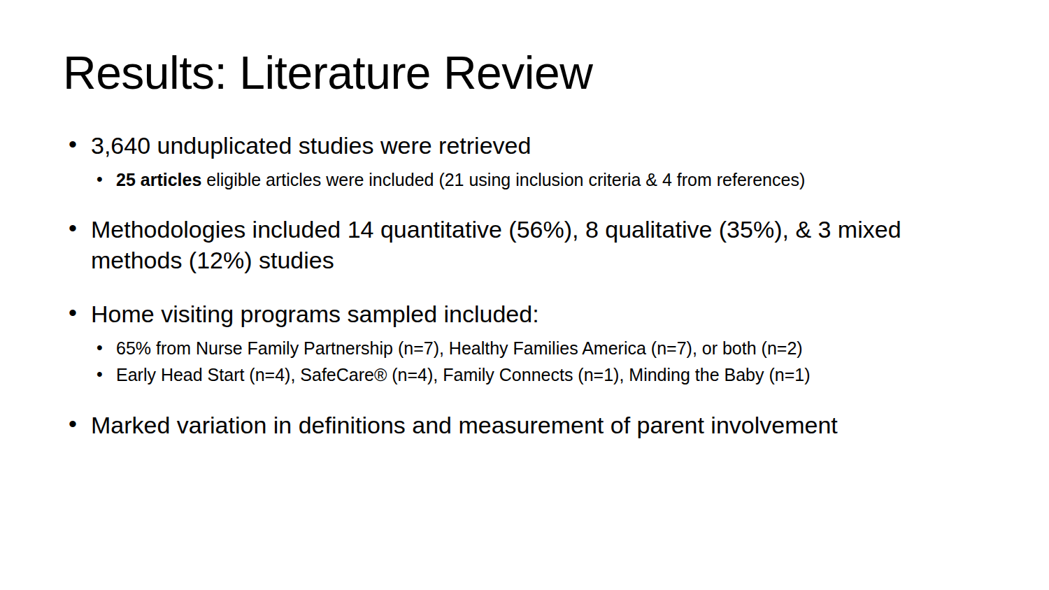Results: Literature Review
3,640 unduplicated studies were retrieved
25 articles eligible articles were included (21 using inclusion criteria & 4 from references)
Methodologies included 14 quantitative (56%), 8 qualitative (35%), & 3 mixed methods (12%) studies
Home visiting programs sampled included:
65% from Nurse Family Partnership (n=7), Healthy Families America (n=7), or both (n=2)
Early Head Start (n=4), SafeCare® (n=4), Family Connects (n=1), Minding the Baby (n=1)
Marked variation in definitions and measurement of parent involvement